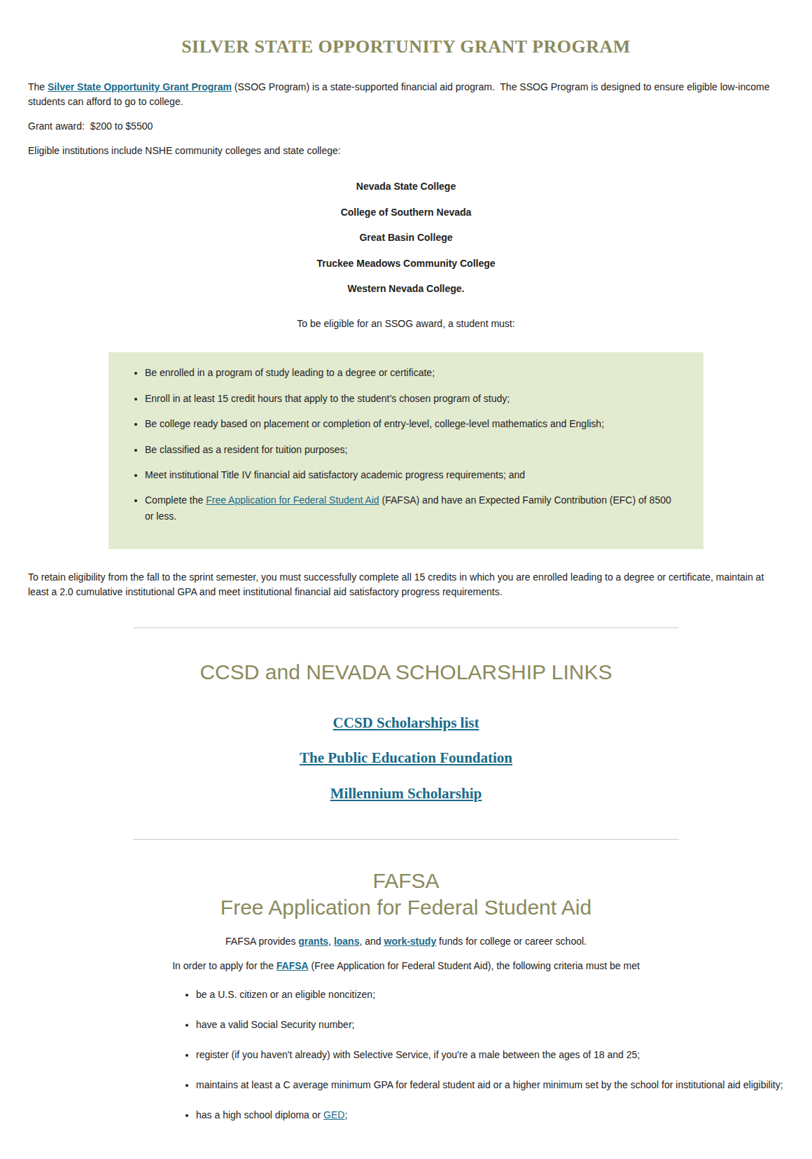SILVER STATE OPPORTUNITY GRANT PROGRAM
The Silver State Opportunity Grant Program (SSOG Program) is a state-supported financial aid program. The SSOG Program is designed to ensure eligible low-income students can afford to go to college.
Grant award: $200 to $5500
Eligible institutions include NSHE community colleges and state college:
Nevada State College
College of Southern Nevada
Great Basin College
Truckee Meadows Community College
Western Nevada College.
To be eligible for an SSOG award, a student must:
Be enrolled in a program of study leading to a degree or certificate;
Enroll in at least 15 credit hours that apply to the student’s chosen program of study;
Be college ready based on placement or completion of entry-level, college-level mathematics and English;
Be classified as a resident for tuition purposes;
Meet institutional Title IV financial aid satisfactory academic progress requirements; and
Complete the Free Application for Federal Student Aid (FAFSA) and have an Expected Family Contribution (EFC) of 8500 or less.
To retain eligibility from the fall to the sprint semester, you must successfully complete all 15 credits in which you are enrolled leading to a degree or certificate, maintain at least a 2.0 cumulative institutional GPA and meet institutional financial aid satisfactory progress requirements.
CCSD and NEVADA SCHOLARSHIP LINKS
CCSD Scholarships list
The Public Education Foundation
Millennium Scholarship
FAFSA
Free Application for Federal Student Aid
FAFSA provides grants, loans, and work-study funds for college or career school.
In order to apply for the FAFSA (Free Application for Federal Student Aid), the following criteria must be met
be a U.S. citizen or an eligible noncitizen;
have a valid Social Security number;
register (if you haven't already) with Selective Service, if you're a male between the ages of 18 and 25;
maintains at least a C average minimum GPA for federal student aid or a higher minimum set by the school for institutional aid eligibility;
has a high school diploma or GED;